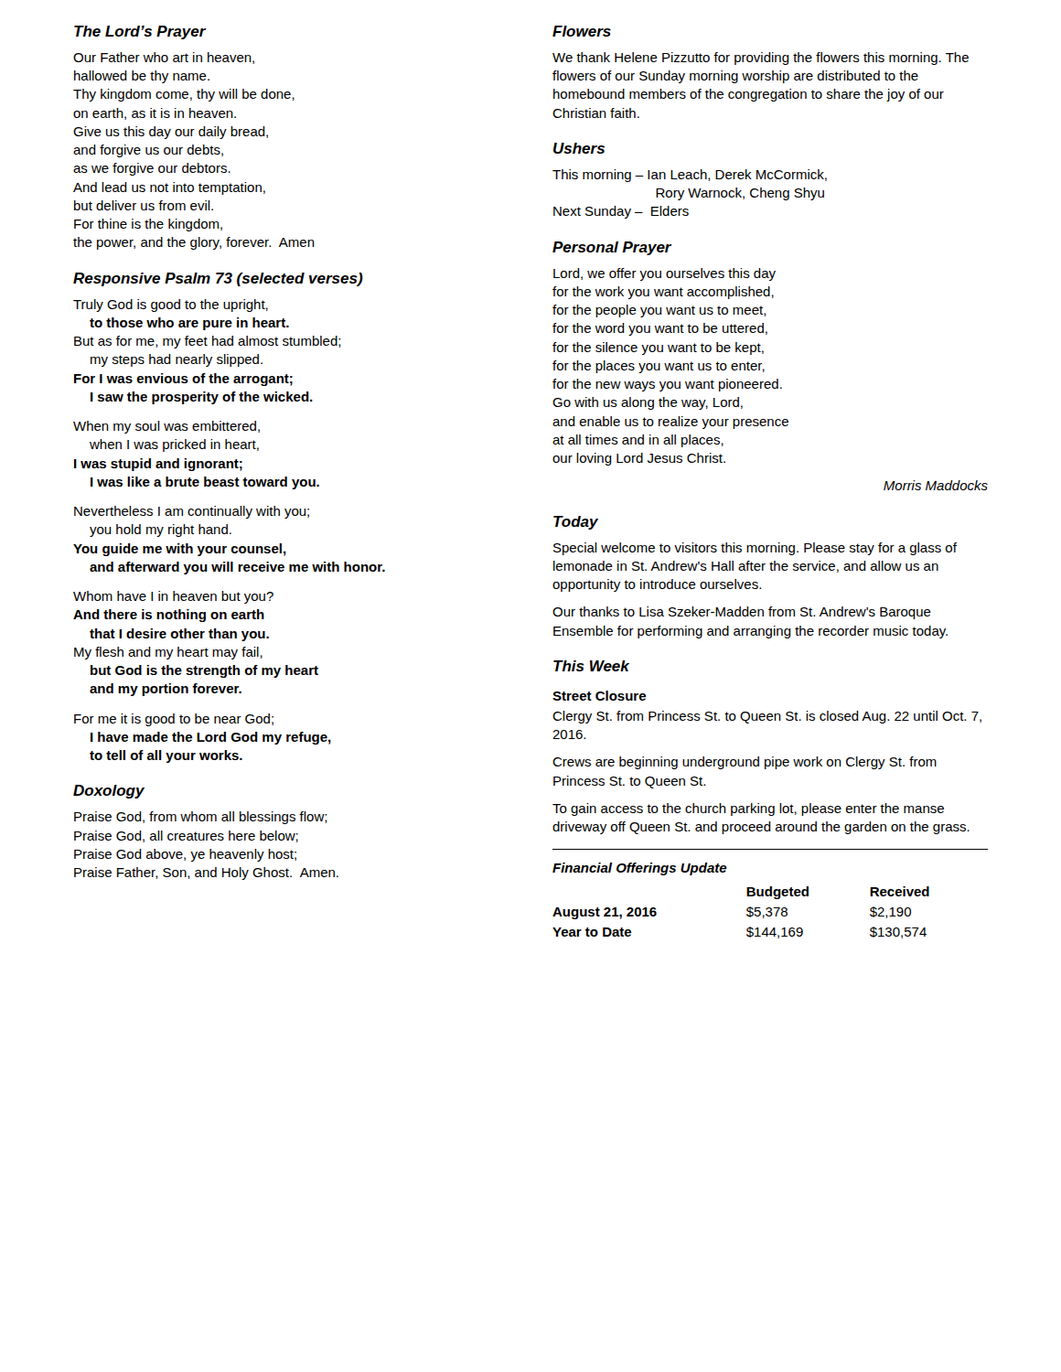The Lord’s Prayer
Our Father who art in heaven,
hallowed be thy name.
Thy kingdom come, thy will be done,
on earth, as it is in heaven.
Give us this day our daily bread,
and forgive us our debts,
as we forgive our debtors.
And lead us not into temptation,
but deliver us from evil.
For thine is the kingdom,
the power, and the glory, forever. Amen
Responsive Psalm 73 (selected verses)
Truly God is good to the upright,
to those who are pure in heart. But as for me, my feet had almost stumbled;
my steps had nearly slipped. For I was envious of the arrogant;
I saw the prosperity of the wicked.
When my soul was embittered,
when I was pricked in heart, I was stupid and ignorant;
I was like a brute beast toward you.
Nevertheless I am continually with you;
you hold my right hand. You guide me with your counsel,
and afterward you will receive me with honor.
Whom have I in heaven but you?
And there is nothing on earth
that I desire other than you. My flesh and my heart may fail,
but God is the strength of my heart and my portion forever.
For me it is good to be near God;
I have made the Lord God my refuge, to tell of all your works.
Doxology
Praise God, from whom all blessings flow;
Praise God, all creatures here below;
Praise God above, ye heavenly host;
Praise Father, Son, and Holy Ghost. Amen.
Flowers
We thank Helene Pizzutto for providing the flowers this morning. The flowers of our Sunday morning worship are distributed to the homebound members of the congregation to share the joy of our Christian faith.
Ushers
This morning – Ian Leach, Derek McCormick, Rory Warnock, Cheng Shyu Next Sunday – Elders
Personal Prayer
Lord, we offer you ourselves this day
for the work you want accomplished,
for the people you want us to meet,
for the word you want to be uttered,
for the silence you want to be kept,
for the places you want us to enter,
for the new ways you want pioneered.
Go with us along the way, Lord,
and enable us to realize your presence
at all times and in all places,
our loving Lord Jesus Christ.
Morris Maddocks
Today
Special welcome to visitors this morning. Please stay for a glass of lemonade in St. Andrew's Hall after the service, and allow us an opportunity to introduce ourselves.
Our thanks to Lisa Szeker-Madden from St. Andrew's Baroque Ensemble for performing and arranging the recorder music today.
This Week
Street Closure
Clergy St. from Princess St. to Queen St. is closed Aug. 22 until Oct. 7, 2016.
Crews are beginning underground pipe work on Clergy St. from Princess St. to Queen St.
To gain access to the church parking lot, please enter the manse driveway off Queen St. and proceed around the garden on the grass.
Financial Offerings Update
| | Budgeted | Received |
| --- | --- | --- |
| August 21, 2016 | $5,378 | $2,190 |
| Year to Date | $144,169 | $130,574 |